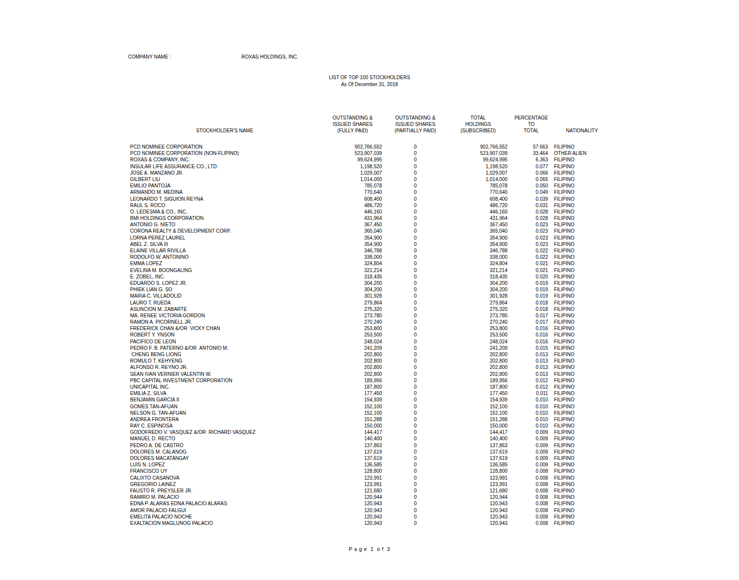COMPANY NAME : ROXAS HOLDINGS, INC.
LIST OF TOP 100 STOCKHOLDERS
As Of December 31, 2018
| STOCKHOLDER'S NAME | OUTSTANDING & ISSUED SHARES (FULLY PAID) | OUTSTANDING & ISSUED SHARES (PARTIALLY PAID) | TOTAL HOLDINGS (SUBSCRIBED) | PERCENTAGE TO TOTAL | NATIONALITY |
| --- | --- | --- | --- | --- | --- |
| PCD NOMINEE CORPORATION | 902,766,552 | 0 | 902,766,552 | 57.663 | FILIPINO |
| PCD NOMINEE CORPORATION (NON-FLIPINO) | 523,907,039 | 0 | 523,907,039 | 33.464 | OTHER ALIEN |
| ROXAS & COMPANY, INC. | 99,624,995 | 0 | 99,624,995 | 6.363 | FILIPINO |
| INSULAR LIFE ASSURANCE CO., LTD. | 1,198,520 | 0 | 1,198,520 | 0.077 | FILIPINO |
| JOSE A. MANZANO JR. | 1,029,007 | 0 | 1,029,007 | 0.066 | FILIPINO |
| GILBERT LIU | 1,014,000 | 0 | 1,014,000 | 0.065 | FILIPINO |
| EMILIO PANTOJA | 785,078 | 0 | 785,078 | 0.050 | FILIPINO |
| ARMANDO M. MEDINA | 770,640 | 0 | 770,640 | 0.049 | FILIPINO |
| LEONARDO T. SIGUION REYNA | 608,400 | 0 | 608,400 | 0.039 | FILIPINO |
| RAUL S. ROCO | 486,720 | 0 | 486,720 | 0.031 | FILIPINO |
| O. LEDESMA & CO., INC. | 446,160 | 0 | 446,160 | 0.028 | FILIPINO |
| BMI HOLDINGS CORPORATION | 431,964 | 0 | 431,964 | 0.028 | FILIPINO |
| ANTONIO G. NIETO | 367,450 | 0 | 367,450 | 0.023 | FILIPINO |
| CORONA REALTY & DEVELOPMENT CORP. | 365,040 | 0 | 365,040 | 0.023 | FILIPINO |
| LORNA PEREZ LAUREL | 354,900 | 0 | 354,900 | 0.023 | FILIPINO |
| ABEL Z. SILVA III | 354,900 | 0 | 354,900 | 0.023 | FILIPINO |
| ELAINE VILLAR RIVILLA | 346,788 | 0 | 346,788 | 0.022 | FILIPINO |
| RODOLFO W. ANTONINO | 338,000 | 0 | 338,000 | 0.022 | FILIPINO |
| EMMA LOPEZ | 324,804 | 0 | 324,804 | 0.021 | FILIPINO |
| EVELINA M. BOONGALING | 321,214 | 0 | 321,214 | 0.021 | FILIPINO |
| E. ZOBEL, INC. | 318,435 | 0 | 318,435 | 0.020 | FILIPINO |
| EDUARDO S. LOPEZ JR. | 304,200 | 0 | 304,200 | 0.019 | FILIPINO |
| PHIEK LIAN G. SO | 304,200 | 0 | 304,200 | 0.019 | FILIPINO |
| MARIA C. VILLADOLID | 301,928 | 0 | 301,928 | 0.019 | FILIPINO |
| LAURO T. RUEDA | 279,864 | 0 | 279,864 | 0.018 | FILIPINO |
| ASUNCION M. ZABARTE | 275,320 | 0 | 275,320 | 0.018 | FILIPINO |
| MA. RENEE VICTORIA GORDON | 273,780 | 0 | 273,780 | 0.017 | FILIPINO |
| RAMON A. PICORNELL JR. | 270,240 | 0 | 270,240 | 0.017 | FILIPINO |
| FREDERICK CHAN &/OR VICKY CHAN | 253,800 | 0 | 253,800 | 0.016 | FILIPINO |
| ROBERT Y. YNSON | 253,500 | 0 | 253,500 | 0.016 | FILIPINO |
| PACIFICO DE LEON | 248,024 | 0 | 248,024 | 0.016 | FILIPINO |
| PEDRO F. B. PATERNO &/OR ANTONIO M. | 241,209 | 0 | 241,209 | 0.015 | FILIPINO |
| CHENG BENG LIONG | 202,800 | 0 | 202,800 | 0.013 | FILIPINO |
| ROMULO T. KEHYENG | 202,800 | 0 | 202,800 | 0.013 | FILIPINO |
| ALFONSO R. REYNO JR. | 202,800 | 0 | 202,800 | 0.013 | FILIPINO |
| SEAN IVAN VERNIER VALENTIN W. | 202,800 | 0 | 202,800 | 0.013 | FILIPINO |
| PBC CAPITAL INVESTMENT CORPORATION | 189,956 | 0 | 189,956 | 0.012 | FILIPINO |
| UNICAPITAL INC. | 187,800 | 0 | 187,800 | 0.012 | FILIPINO |
| EMILIA Z. SILVA | 177,450 | 0 | 177,450 | 0.011 | FILIPINO |
| BENJAMIN GARCIA II | 154,939 | 0 | 154,939 | 0.010 | FILIPINO |
| GOMES TAN-AFUAN | 152,100 | 0 | 152,100 | 0.010 | FILIPINO |
| NELSON G. TAN-AFUAN | 152,100 | 0 | 152,100 | 0.010 | FILIPINO |
| ANDREA FRONTERA | 151,288 | 0 | 151,288 | 0.010 | FILIPINO |
| RAY C. ESPINOSA | 150,000 | 0 | 150,000 | 0.010 | FILIPINO |
| GODOFREDO V. VASQUEZ &/OR RICHARD VASQUEZ | 144,417 | 0 | 144,417 | 0.009 | FILIPINO |
| MANUEL D. RECTO | 140,400 | 0 | 140,400 | 0.009 | FILIPINO |
| PEDRO A. DE CASTRO | 137,863 | 0 | 137,863 | 0.009 | FILIPINO |
| DOLORES M. CALANOG | 137,619 | 0 | 137,619 | 0.009 | FILIPINO |
| DOLORES MACATANGAY | 137,619 | 0 | 137,619 | 0.009 | FILIPINO |
| LUIS N. LOPEZ | 136,585 | 0 | 136,585 | 0.009 | FILIPINO |
| FRANCISCO UY | 128,800 | 0 | 128,800 | 0.008 | FILIPINO |
| CALIXTO CASANOVA | 123,991 | 0 | 123,991 | 0.008 | FILIPINO |
| GREGORIO LAINEZ | 123,991 | 0 | 123,991 | 0.008 | FILIPINO |
| FAUSTO R. PREYSLER JR. | 121,680 | 0 | 121,680 | 0.008 | FILIPINO |
| RAMIRO M. PALACIO | 120,944 | 0 | 120,944 | 0.008 | FILIPINO |
| EDNA P. ALARAS EDNA PALACIO ALARAS | 120,943 | 0 | 120,943 | 0.008 | FILIPINO |
| AMOR PALACIO FALGUI | 120,943 | 0 | 120,943 | 0.008 | FILIPINO |
| EMELITA PALACIO NOCHE | 120,943 | 0 | 120,943 | 0.008 | FILIPINO |
| EXALTACION MAGLUNOG PALACIO | 120,943 | 0 | 120,943 | 0.008 | FILIPINO |
P a g e 1 o f 3